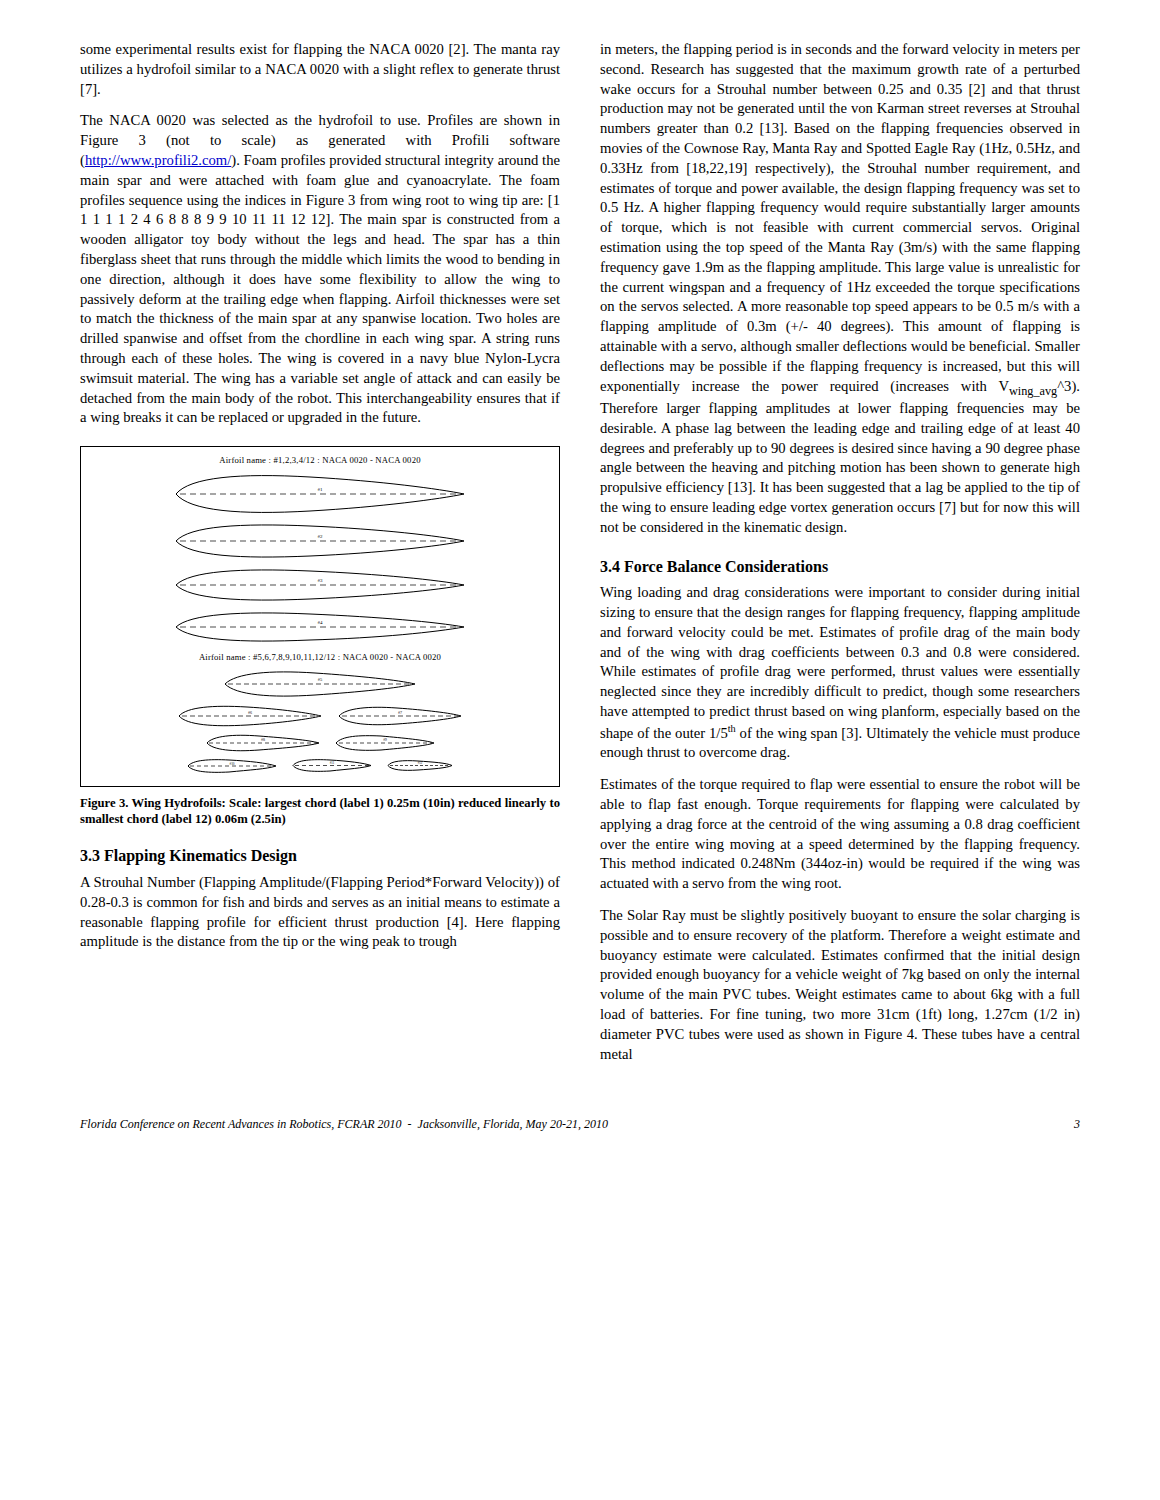some experimental results exist for flapping the NACA 0020 [2]. The manta ray utilizes a hydrofoil similar to a NACA 0020 with a slight reflex to generate thrust [7].
The NACA 0020 was selected as the hydrofoil to use. Profiles are shown in Figure 3 (not to scale) as generated with Profili software (http://www.profili2.com/). Foam profiles provided structural integrity around the main spar and were attached with foam glue and cyanoacrylate. The foam profiles sequence using the indices in Figure 3 from wing root to wing tip are: [1 1 1 1 1 2 4 6 8 8 8 9 9 10 11 11 12 12]. The main spar is constructed from a wooden alligator toy body without the legs and head. The spar has a thin fiberglass sheet that runs through the middle which limits the wood to bending in one direction, although it does have some flexibility to allow the wing to passively deform at the trailing edge when flapping. Airfoil thicknesses were set to match the thickness of the main spar at any spanwise location. Two holes are drilled spanwise and offset from the chordline in each wing spar. A string runs through each of these holes. The wing is covered in a navy blue Nylon-Lycra swimsuit material. The wing has a variable set angle of attack and can easily be detached from the main body of the robot. This interchangeability ensures that if a wing breaks it can be replaced or upgraded in the future.
Airfoil name : #1,2,3,4/12 : NACA 0020 - NACA 0020
#1
#2
#3
#4
Airfoil name : #5,6,7,8,9,10,11,12/12 : NACA 0020 - NACA 0020
#5
#6
#7
#8
#9
#10
#11
#12
Figure 3. Wing Hydrofoils: Scale: largest chord (label 1) 0.25m (10in) reduced linearly to smallest chord (label 12) 0.06m (2.5in)
3.3 Flapping Kinematics Design
A Strouhal Number (Flapping Amplitude/(Flapping Period*Forward Velocity)) of 0.28-0.3 is common for fish and birds and serves as an initial means to estimate a reasonable flapping profile for efficient thrust production [4]. Here flapping amplitude is the distance from the tip or the wing peak to trough
in meters, the flapping period is in seconds and the forward velocity in meters per second. Research has suggested that the maximum growth rate of a perturbed wake occurs for a Strouhal number between 0.25 and 0.35 [2] and that thrust production may not be generated until the von Karman street reverses at Strouhal numbers greater than 0.2 [13]. Based on the flapping frequencies observed in movies of the Cownose Ray, Manta Ray and Spotted Eagle Ray (1Hz, 0.5Hz, and 0.33Hz from [18,22,19] respectively), the Strouhal number requirement, and estimates of torque and power available, the design flapping frequency was set to 0.5 Hz. A higher flapping frequency would require substantially larger amounts of torque, which is not feasible with current commercial servos. Original estimation using the top speed of the Manta Ray (3m/s) with the same flapping frequency gave 1.9m as the flapping amplitude. This large value is unrealistic for the current wingspan and a frequency of 1Hz exceeded the torque specifications on the servos selected. A more reasonable top speed appears to be 0.5 m/s with a flapping amplitude of 0.3m (+/- 40 degrees). This amount of flapping is attainable with a servo, although smaller deflections would be beneficial. Smaller deflections may be possible if the flapping frequency is increased, but this will exponentially increase the power required (increases with Vwing_avg^3). Therefore larger flapping amplitudes at lower flapping frequencies may be desirable. A phase lag between the leading edge and trailing edge of at least 40 degrees and preferably up to 90 degrees is desired since having a 90 degree phase angle between the heaving and pitching motion has been shown to generate high propulsive efficiency [13]. It has been suggested that a lag be applied to the tip of the wing to ensure leading edge vortex generation occurs [7] but for now this will not be considered in the kinematic design.
3.4 Force Balance Considerations
Wing loading and drag considerations were important to consider during initial sizing to ensure that the design ranges for flapping frequency, flapping amplitude and forward velocity could be met. Estimates of profile drag of the main body and of the wing with drag coefficients between 0.3 and 0.8 were considered. While estimates of profile drag were performed, thrust values were essentially neglected since they are incredibly difficult to predict, though some researchers have attempted to predict thrust based on wing planform, especially based on the shape of the outer 1/5th of the wing span [3]. Ultimately the vehicle must produce enough thrust to overcome drag.
Estimates of the torque required to flap were essential to ensure the robot will be able to flap fast enough. Torque requirements for flapping were calculated by applying a drag force at the centroid of the wing assuming a 0.8 drag coefficient over the entire wing moving at a speed determined by the flapping frequency. This method indicated 0.248Nm (344oz-in) would be required if the wing was actuated with a servo from the wing root.
The Solar Ray must be slightly positively buoyant to ensure the solar charging is possible and to ensure recovery of the platform. Therefore a weight estimate and buoyancy estimate were calculated. Estimates confirmed that the initial design provided enough buoyancy for a vehicle weight of 7kg based on only the internal volume of the main PVC tubes. Weight estimates came to about 6kg with a full load of batteries. For fine tuning, two more 31cm (1ft) long, 1.27cm (1/2 in) diameter PVC tubes were used as shown in Figure 4. These tubes have a central metal
Florida Conference on Recent Advances in Robotics, FCRAR 2010 - Jacksonville, Florida, May 20-21, 2010 3